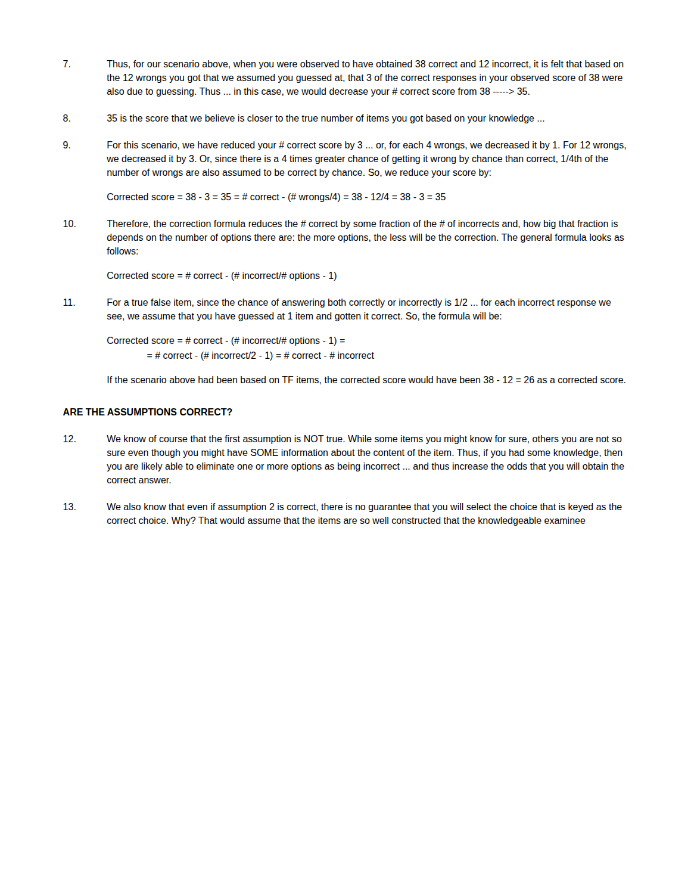7.
Thus, for our scenario above, when you were observed to have obtained 38 correct and 12 incorrect, it is felt that based on the 12 wrongs you got that we assumed you guessed at, that 3 of the correct responses in your observed score of 38 were also due to guessing. Thus ... in this case, we would decrease your # correct score from 38 -----> 35.
8.
35 is the score that we believe is closer to the true number of items you got based on your knowledge ...
9.
For this scenario, we have reduced your # correct score by 3 ... or, for each 4 wrongs, we decreased it by 1. For 12 wrongs, we decreased it by 3. Or, since there is a 4 times greater chance of getting it wrong by chance than correct, 1/4th of the number of wrongs are also assumed to be correct by chance. So, we reduce your score by:
Corrected score = 38 - 3 = 35 = # correct - (# wrongs/4) = 38 - 12/4 = 38 - 3 = 35
10.
Therefore, the correction formula reduces the # correct by some fraction of the # of incorrects and, how big that fraction is depends on the number of options there are: the more options, the less will be the correction. The general formula looks as follows:
Corrected score = # correct - (# incorrect/# options - 1)
11.
For a true false item, since the chance of answering both correctly or incorrectly is 1/2 ... for each incorrect response we see, we assume that you have guessed at 1 item and gotten it correct. So, the formula will be:
Corrected score = # correct - (# incorrect/# options - 1) =
= # correct - (# incorrect/2 - 1) = # correct - # incorrect
If the scenario above had been based on TF items, the corrected score would have been 38 - 12 = 26 as a corrected score.
ARE THE ASSUMPTIONS CORRECT?
12.
We know of course that the first assumption is NOT true. While some items you might know for sure, others you are not so sure even though you might have SOME information about the content of the item. Thus, if you had some knowledge, then you are likely able to eliminate one or more options as being incorrect ... and thus increase the odds that you will obtain the correct answer.
13.
We also know that even if assumption 2 is correct, there is no guarantee that you will select the choice that is keyed as the correct choice. Why? That would assume that the items are so well constructed that the knowledgeable examinee